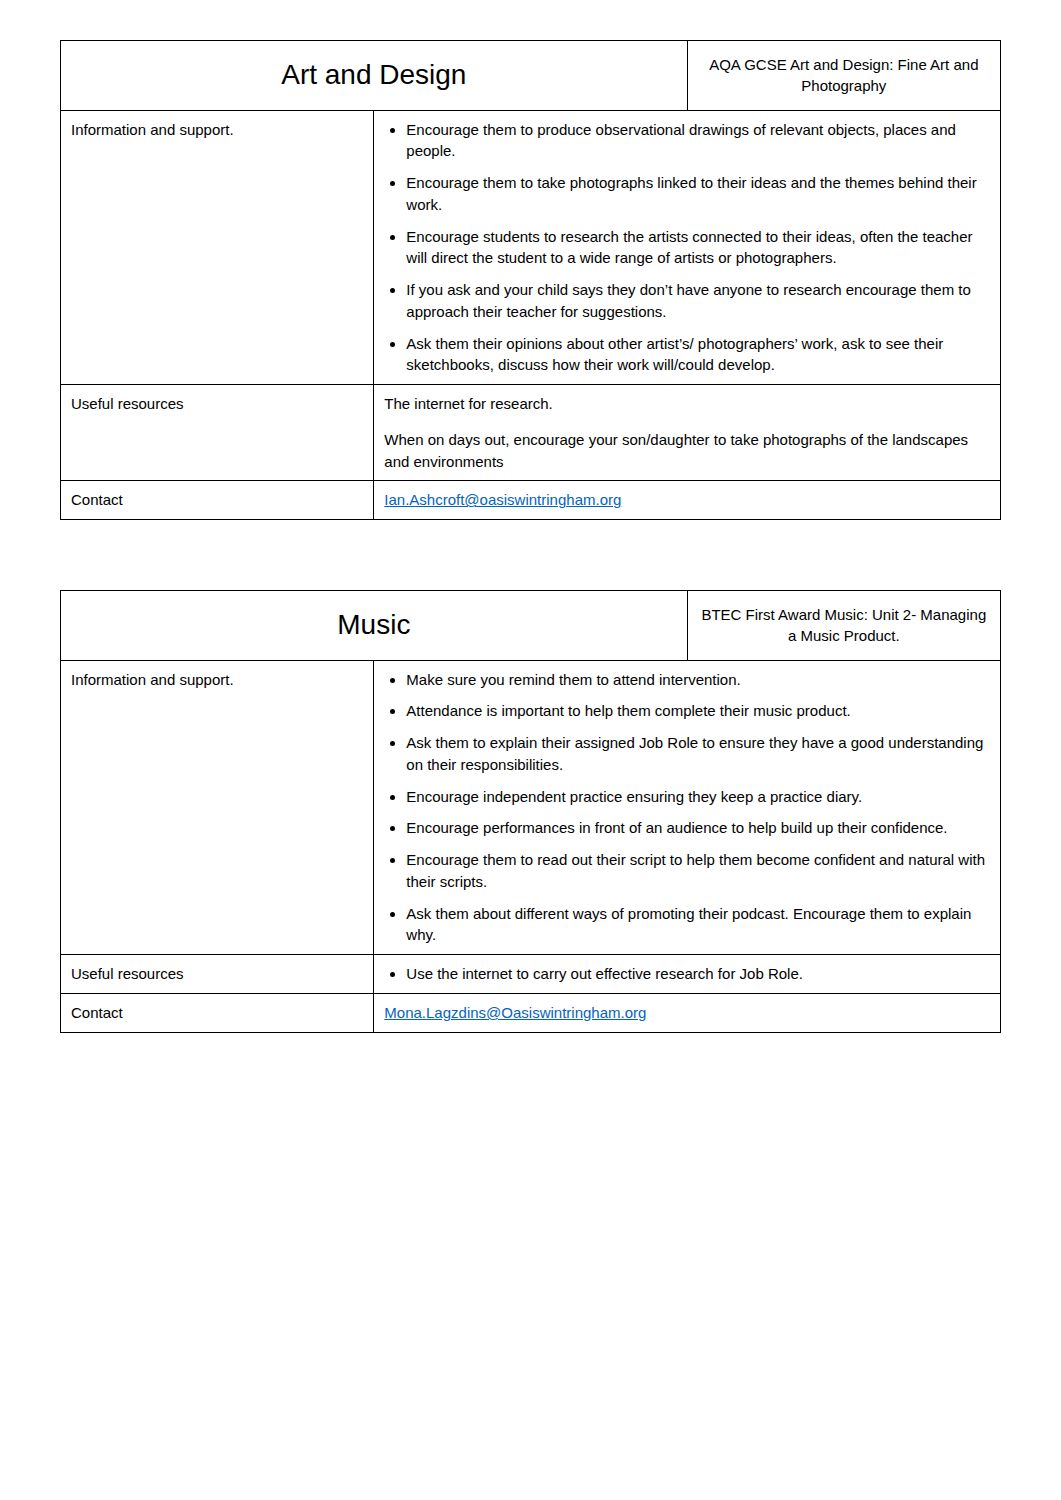| Art and Design | AQA GCSE Art and Design: Fine Art and Photography |
| Information and support. | Encourage them to produce observational drawings of relevant objects, places and people. Encourage them to take photographs linked to their ideas and the themes behind their work. Encourage students to research the artists connected to their ideas, often the teacher will direct the student to a wide range of artists or photographers. If you ask and your child says they don’t have anyone to research encourage them to approach their teacher for suggestions. Ask them their opinions about other artist’s/ photographers’ work, ask to see their sketchbooks, discuss how their work will/could develop. |
| Useful resources | The internet for research. When on days out, encourage your son/daughter to take photographs of the landscapes and environments |
| Contact | Ian.Ashcroft@oasiswintringham.org |
| Music | BTEC First Award Music: Unit 2- Managing a Music Product. |
| Information and support. | Make sure you remind them to attend intervention. Attendance is important to help them complete their music product. Ask them to explain their assigned Job Role to ensure they have a good understanding on their responsibilities. Encourage independent practice ensuring they keep a practice diary. Encourage performances in front of an audience to help build up their confidence. Encourage them to read out their script to help them become confident and natural with their scripts. Ask them about different ways of promoting their podcast. Encourage them to explain why. |
| Useful resources | Use the internet to carry out effective research for Job Role. |
| Contact | Mona.Lagzdins@Oasiswintringham.org |